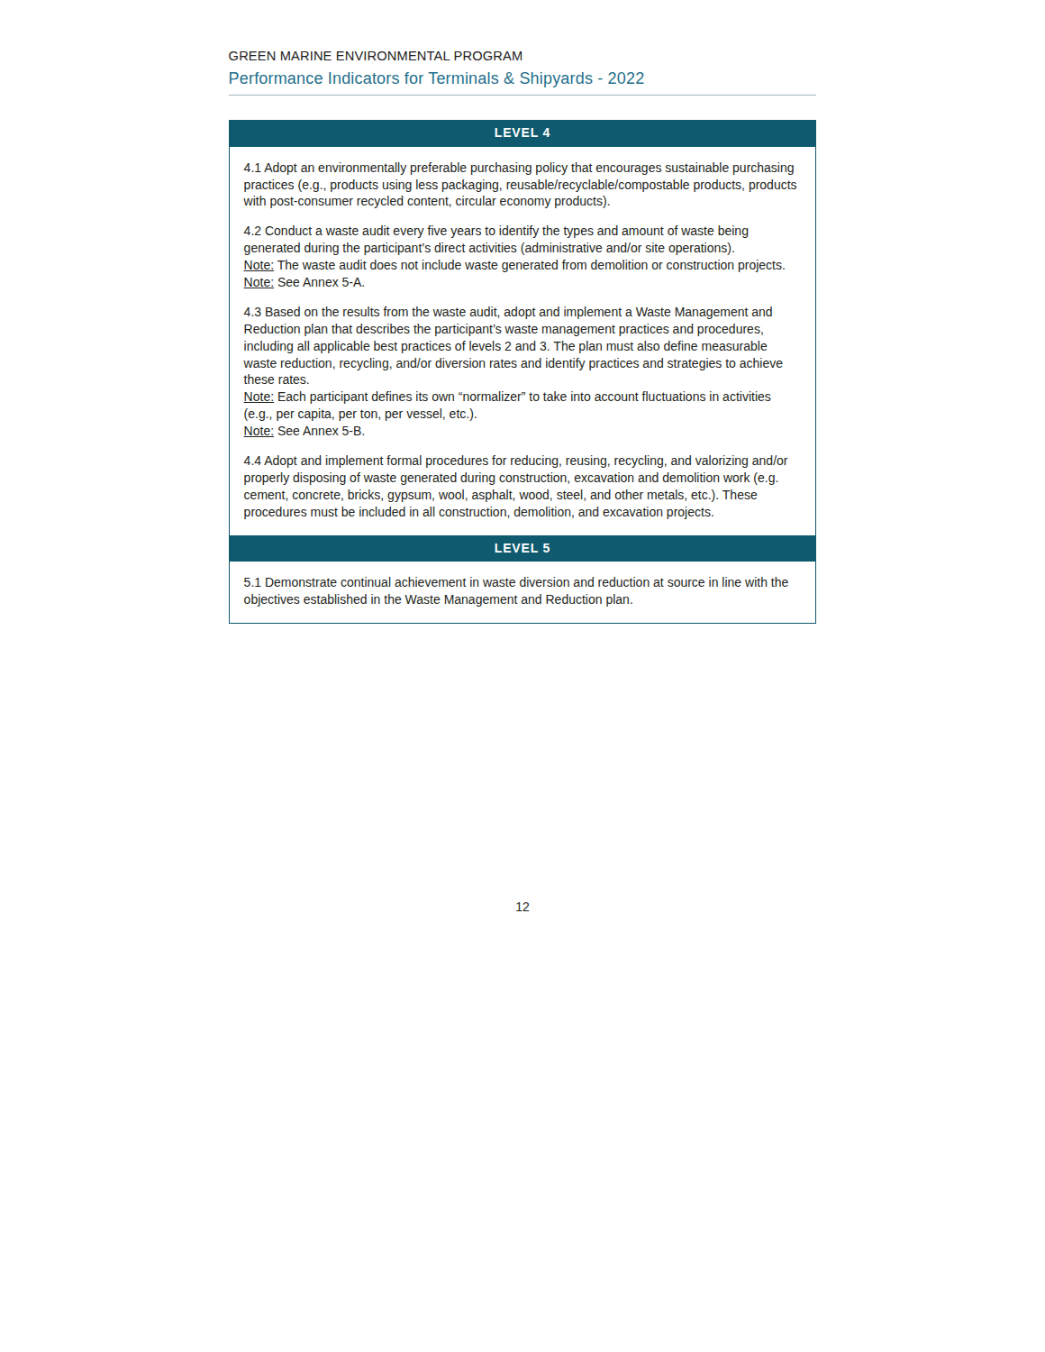GREEN MARINE ENVIRONMENTAL PROGRAM
Performance Indicators for Terminals & Shipyards - 2022
LEVEL 4
4.1 Adopt an environmentally preferable purchasing policy that encourages sustainable purchasing practices (e.g., products using less packaging, reusable/recyclable/compostable products, products with post-consumer recycled content, circular economy products).
4.2 Conduct a waste audit every five years to identify the types and amount of waste being generated during the participant’s direct activities (administrative and/or site operations).
Note: The waste audit does not include waste generated from demolition or construction projects.
Note: See Annex 5-A.
4.3 Based on the results from the waste audit, adopt and implement a Waste Management and Reduction plan that describes the participant’s waste management practices and procedures, including all applicable best practices of levels 2 and 3. The plan must also define measurable waste reduction, recycling, and/or diversion rates and identify practices and strategies to achieve these rates.
Note: Each participant defines its own “normalizer” to take into account fluctuations in activities (e.g., per capita, per ton, per vessel, etc.).
Note: See Annex 5-B.
4.4 Adopt and implement formal procedures for reducing, reusing, recycling, and valorizing and/or properly disposing of waste generated during construction, excavation and demolition work (e.g. cement, concrete, bricks, gypsum, wool, asphalt, wood, steel, and other metals, etc.). These procedures must be included in all construction, demolition, and excavation projects.
LEVEL 5
5.1 Demonstrate continual achievement in waste diversion and reduction at source in line with the objectives established in the Waste Management and Reduction plan.
12